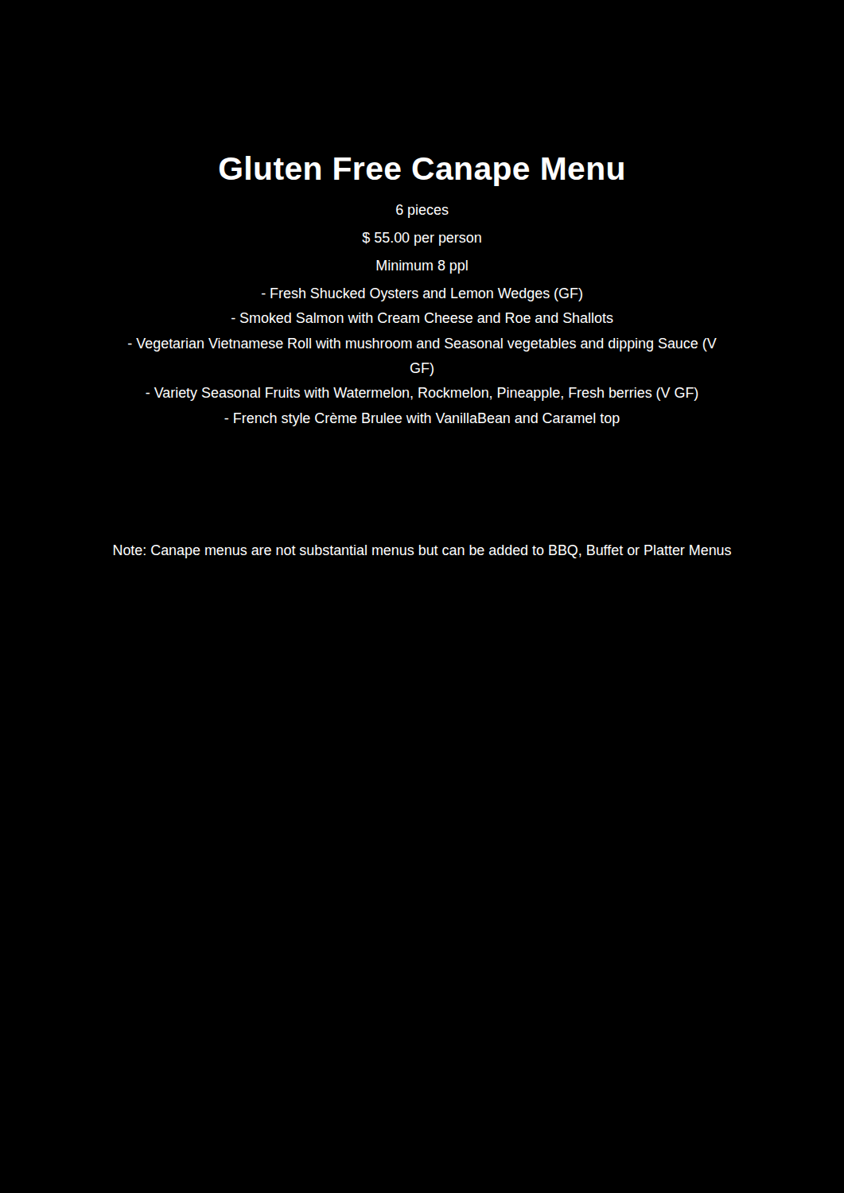Gluten Free Canape Menu
6 pieces
$ 55.00 per person
Minimum 8 ppl
Fresh Shucked Oysters and Lemon Wedges (GF)
Smoked Salmon with Cream Cheese and Roe and Shallots
Vegetarian Vietnamese Roll with mushroom and Seasonal vegetables and dipping Sauce (V GF)
Variety Seasonal Fruits with Watermelon, Rockmelon, Pineapple, Fresh berries (V GF)
French style Crème Brulee with VanillaBean and Caramel top
Note: Canape menus are not substantial menus but can be added to BBQ, Buffet or Platter Menus